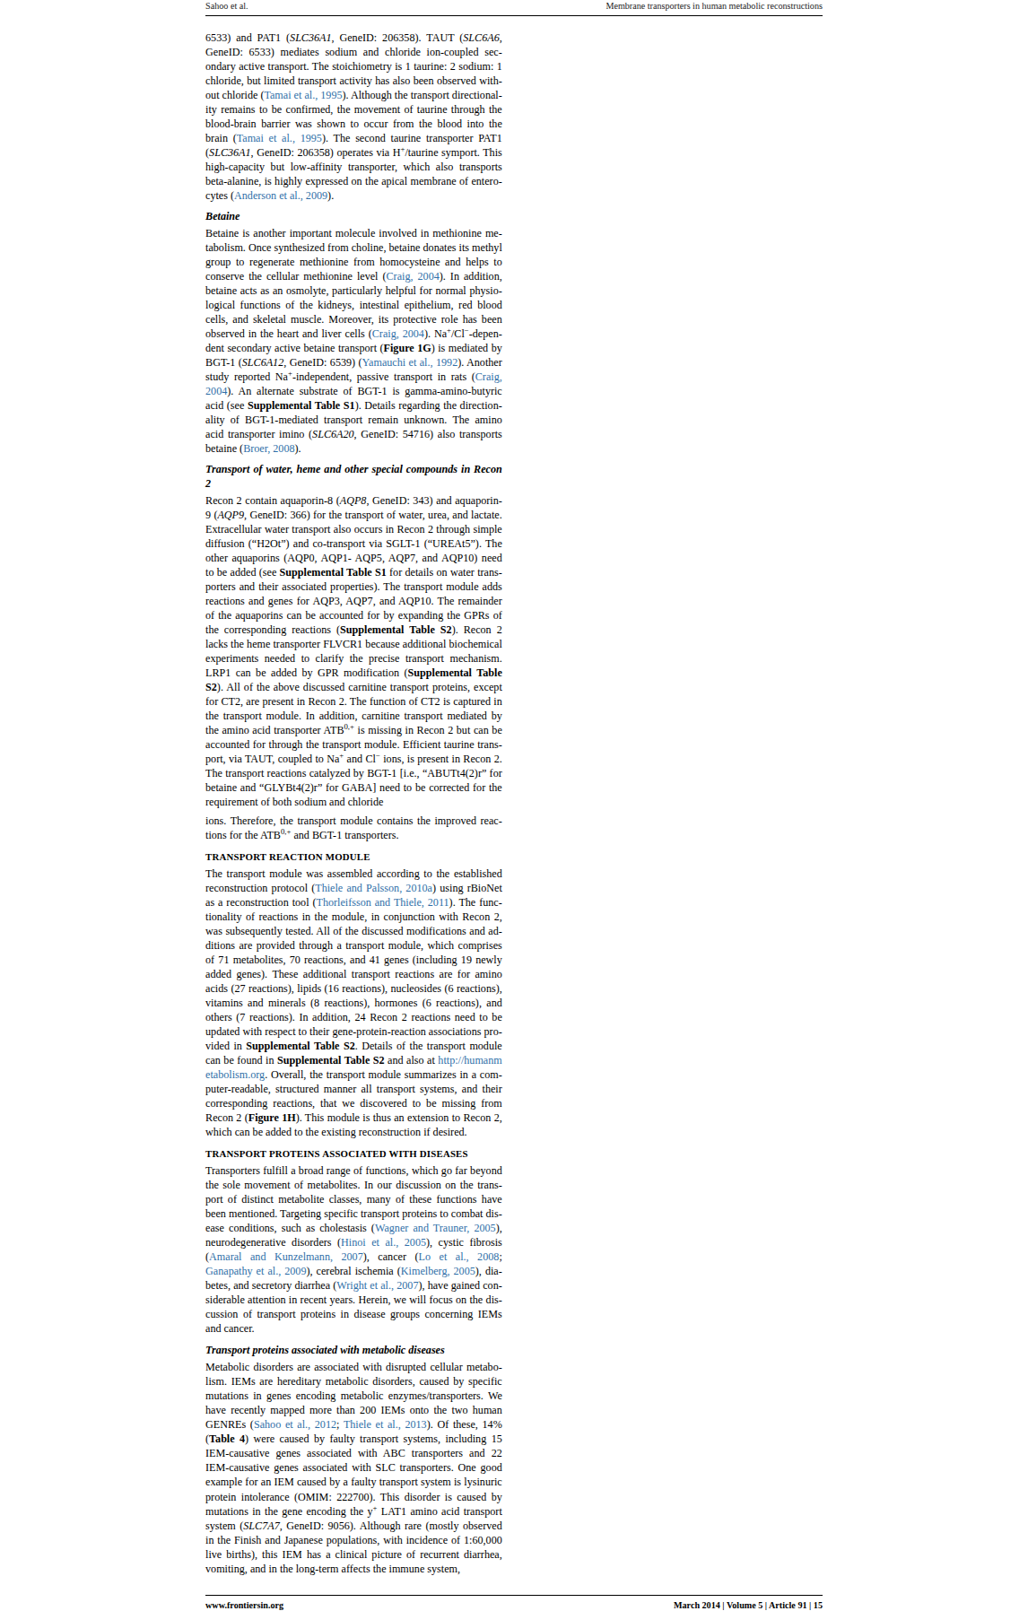Sahoo et al.
Membrane transporters in human metabolic reconstructions
6533) and PAT1 (SLC36A1, GeneID: 206358). TAUT (SLC6A6, GeneID: 6533) mediates sodium and chloride ion-coupled secondary active transport. The stoichiometry is 1 taurine: 2 sodium: 1 chloride, but limited transport activity has also been observed without chloride (Tamai et al., 1995). Although the transport directionality remains to be confirmed, the movement of taurine through the blood-brain barrier was shown to occur from the blood into the brain (Tamai et al., 1995). The second taurine transporter PAT1 (SLC36A1, GeneID: 206358) operates via H+/taurine symport. This high-capacity but low-affinity transporter, which also transports beta-alanine, is highly expressed on the apical membrane of enterocytes (Anderson et al., 2009).
Betaine
Betaine is another important molecule involved in methionine metabolism. Once synthesized from choline, betaine donates its methyl group to regenerate methionine from homocysteine and helps to conserve the cellular methionine level (Craig, 2004). In addition, betaine acts as an osmolyte, particularly helpful for normal physiological functions of the kidneys, intestinal epithelium, red blood cells, and skeletal muscle. Moreover, its protective role has been observed in the heart and liver cells (Craig, 2004). Na+/Cl−-dependent secondary active betaine transport (Figure 1G) is mediated by BGT-1 (SLC6A12, GeneID: 6539) (Yamauchi et al., 1992). Another study reported Na+-independent, passive transport in rats (Craig, 2004). An alternate substrate of BGT-1 is gamma-amino-butyric acid (see Supplemental Table S1). Details regarding the directionality of BGT-1-mediated transport remain unknown. The amino acid transporter imino (SLC6A20, GeneID: 54716) also transports betaine (Broer, 2008).
Transport of water, heme and other special compounds in Recon 2
Recon 2 contain aquaporin-8 (AQP8, GeneID: 343) and aquaporin-9 (AQP9, GeneID: 366) for the transport of water, urea, and lactate. Extracellular water transport also occurs in Recon 2 through simple diffusion (“H2Ot”) and co-transport via SGLT-1 (“UREAt5”). The other aquaporins (AQP0, AQP1- AQP5, AQP7, and AQP10) need to be added (see Supplemental Table S1 for details on water transporters and their associated properties). The transport module adds reactions and genes for AQP3, AQP7, and AQP10. The remainder of the aquaporins can be accounted for by expanding the GPRs of the corresponding reactions (Supplemental Table S2). Recon 2 lacks the heme transporter FLVCR1 because additional biochemical experiments needed to clarify the precise transport mechanism. LRP1 can be added by GPR modification (Supplemental Table S2). All of the above discussed carnitine transport proteins, except for CT2, are present in Recon 2. The function of CT2 is captured in the transport module. In addition, carnitine transport mediated by the amino acid transporter ATB0,+ is missing in Recon 2 but can be accounted for through the transport module. Efficient taurine transport, via TAUT, coupled to Na+ and Cl− ions, is present in Recon 2. The transport reactions catalyzed by BGT-1 [i.e., “ABUTt4(2)r” for betaine and “GLYBt4(2)r” for GABA] need to be corrected for the requirement of both sodium and chloride
ions. Therefore, the transport module contains the improved reactions for the ATB0,+ and BGT-1 transporters.
Transport reaction module
The transport module was assembled according to the established reconstruction protocol (Thiele and Palsson, 2010a) using rBioNet as a reconstruction tool (Thorleifsson and Thiele, 2011). The functionality of reactions in the module, in conjunction with Recon 2, was subsequently tested. All of the discussed modifications and additions are provided through a transport module, which comprises of 71 metabolites, 70 reactions, and 41 genes (including 19 newly added genes). These additional transport reactions are for amino acids (27 reactions), lipids (16 reactions), nucleosides (6 reactions), vitamins and minerals (8 reactions), hormones (6 reactions), and others (7 reactions). In addition, 24 Recon 2 reactions need to be updated with respect to their gene-protein-reaction associations provided in Supplemental Table S2. Details of the transport module can be found in Supplemental Table S2 and also at http://humanmetabolism.org. Overall, the transport module summarizes in a computer-readable, structured manner all transport systems, and their corresponding reactions, that we discovered to be missing from Recon 2 (Figure 1H). This module is thus an extension to Recon 2, which can be added to the existing reconstruction if desired.
Transport proteins associated with diseases
Transporters fulfill a broad range of functions, which go far beyond the sole movement of metabolites. In our discussion on the transport of distinct metabolite classes, many of these functions have been mentioned. Targeting specific transport proteins to combat disease conditions, such as cholestasis (Wagner and Trauner, 2005), neurodegenerative disorders (Hinoi et al., 2005), cystic fibrosis (Amaral and Kunzelmann, 2007), cancer (Lo et al., 2008; Ganapathy et al., 2009), cerebral ischemia (Kimelberg, 2005), diabetes, and secretory diarrhea (Wright et al., 2007), have gained considerable attention in recent years. Herein, we will focus on the discussion of transport proteins in disease groups concerning IEMs and cancer.
Transport proteins associated with metabolic diseases
Metabolic disorders are associated with disrupted cellular metabolism. IEMs are hereditary metabolic disorders, caused by specific mutations in genes encoding metabolic enzymes/transporters. We have recently mapped more than 200 IEMs onto the two human GENREs (Sahoo et al., 2012; Thiele et al., 2013). Of these, 14% (Table 4) were caused by faulty transport systems, including 15 IEM-causative genes associated with ABC transporters and 22 IEM-causative genes associated with SLC transporters. One good example for an IEM caused by a faulty transport system is lysinuric protein intolerance (OMIM: 222700). This disorder is caused by mutations in the gene encoding the y+ LAT1 amino acid transport system (SLC7A7, GeneID: 9056). Although rare (mostly observed in the Finish and Japanese populations, with incidence of 1:60,000 live births), this IEM has a clinical picture of recurrent diarrhea, vomiting, and in the long-term affects the immune system,
www.frontiersin.org
March 2014 | Volume 5 | Article 91 | 15